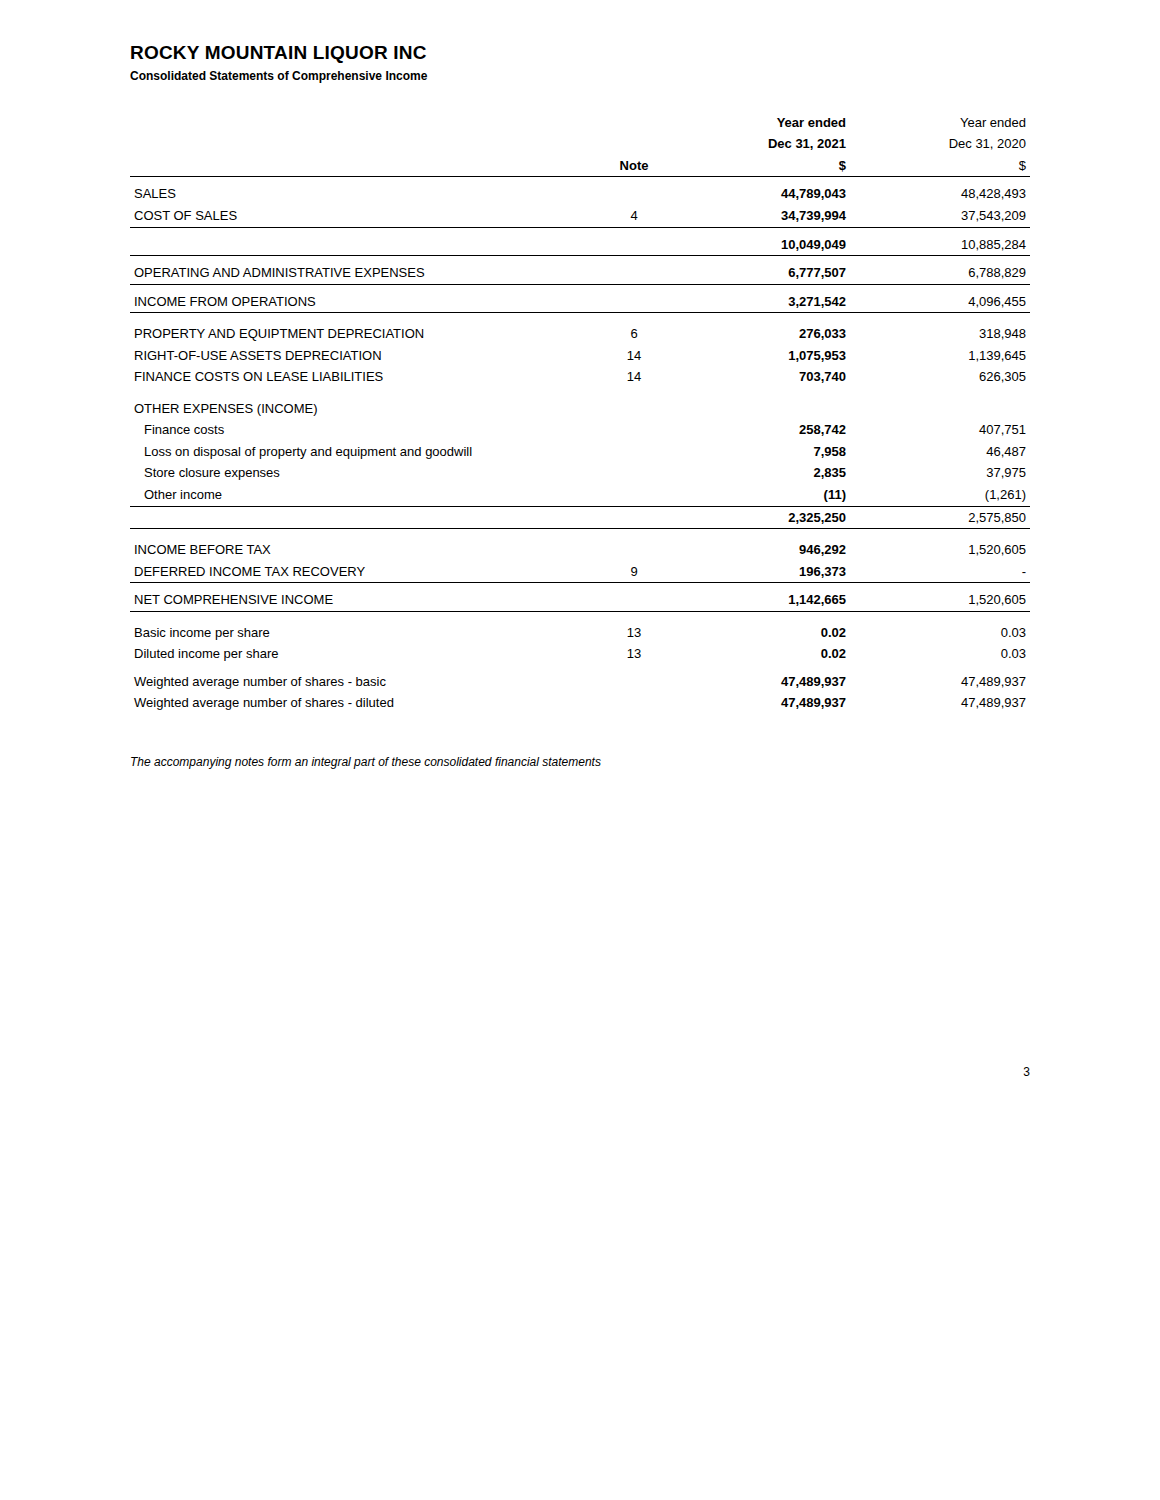ROCKY MOUNTAIN LIQUOR INC
Consolidated Statements of Comprehensive Income
| | | Year ended | Year ended |
| | | Dec 31, 2021 | Dec 31, 2020 |
| | Note | $ | $ |
| SALES | | 44,789,043 | 48,428,493 |
| COST OF SALES | 4 | 34,739,994 | 37,543,209 |
| | | 10,049,049 | 10,885,284 |
| OPERATING AND ADMINISTRATIVE EXPENSES | | 6,777,507 | 6,788,829 |
| INCOME FROM OPERATIONS | | 3,271,542 | 4,096,455 |
| PROPERTY AND EQUIPTMENT DEPRECIATION | 6 | 276,033 | 318,948 |
| RIGHT-OF-USE ASSETS DEPRECIATION | 14 | 1,075,953 | 1,139,645 |
| FINANCE COSTS ON LEASE LIABILITIES | 14 | 703,740 | 626,305 |
| OTHER EXPENSES (INCOME) | | | |
| Finance costs | | 258,742 | 407,751 |
| Loss on disposal of property and equipment and goodwill | | 7,958 | 46,487 |
| Store closure expenses | | 2,835 | 37,975 |
| Other income | | (11) | (1,261) |
| | | 2,325,250 | 2,575,850 |
| INCOME BEFORE TAX | | 946,292 | 1,520,605 |
| DEFERRED INCOME TAX RECOVERY | 9 | 196,373 | - |
| NET COMPREHENSIVE INCOME | | 1,142,665 | 1,520,605 |
| Basic income per share | 13 | 0.02 | 0.03 |
| Diluted income per share | 13 | 0.02 | 0.03 |
| Weighted average number of shares - basic | | 47,489,937 | 47,489,937 |
| Weighted average number of shares - diluted | | 47,489,937 | 47,489,937 |
The accompanying notes form an integral part of these consolidated financial statements
3